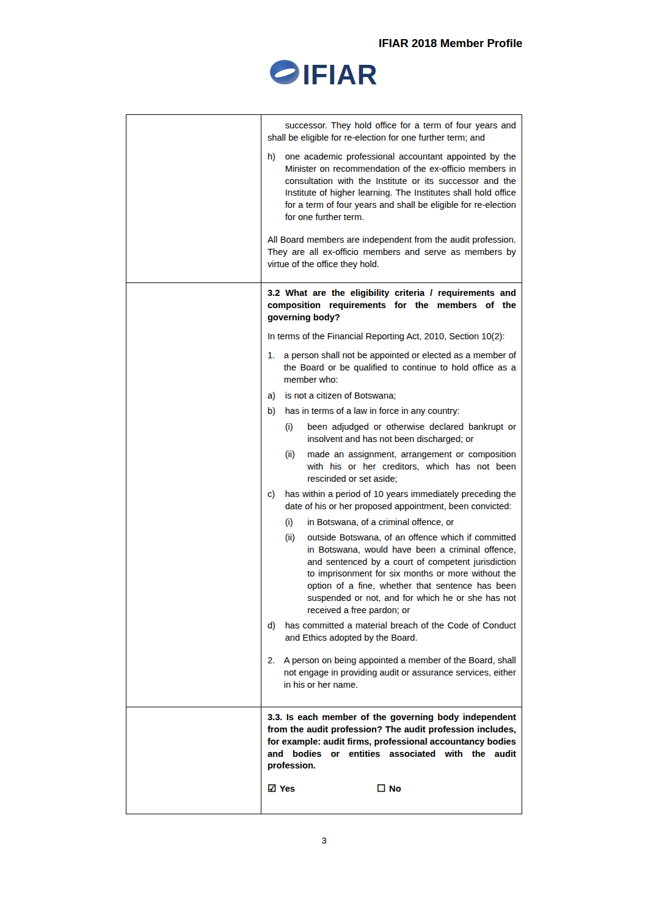IFIAR 2018 Member Profile
IFIAR
| | successor. They hold office for a term of four years and shall be eligible for re-election for one further term; and / h) / one academic professional accountant appointed by the Minister on recommendation of the ex-officio members in consultation with the Institute or its successor and the Institute of higher learning. The Institutes shall hold office for a term of four years and shall be eligible for re-election for one further term. / All Board members are independent from the audit profession. They are all ex-officio members and serve as members by virtue of the office they hold. |
| | 3.2 What are the eligibility criteria / requirements and composition requirements for the members of the governing body? In terms of the Financial Reporting Act, 2010, Section 10(2): / 1. / a person shall not be appointed or elected as a member of the Board or be qualified to continue to hold office as a member who: / / a) / is not a citizen of Botswana; / / b) / has in terms of a law in force in any country: / / (i) / been adjudged or otherwise declared bankrupt or insolvent and has not been discharged; or / / (ii) / made an assignment, arrangement or composition with his or her creditors, which has not been rescinded or set aside; / / c) / has within a period of 10 years immediately preceding the date of his or her proposed appointment, been convicted: / / (i) / in Botswana, of a criminal offence, or / / (ii) / outside Botswana, of an offence which if committed in Botswana, would have been a criminal offence, and sentenced by a court of competent jurisdiction to imprisonment for six months or more without the option of a fine, whether that sentence has been suspended or not, and for which he or she has not received a free pardon; or / / d) / has committed a material breach of the Code of Conduct and Ethics adopted by the Board. / / 2. / A person on being appointed a member of the Board, shall not engage in providing audit or assurance services, either in his or her name. / |
| | 3.3. Is each member of the governing body independent from the audit profession? The audit profession includes, for example: audit firms, professional accountancy bodies and bodies or entities associated with the audit profession. Yes No |
3